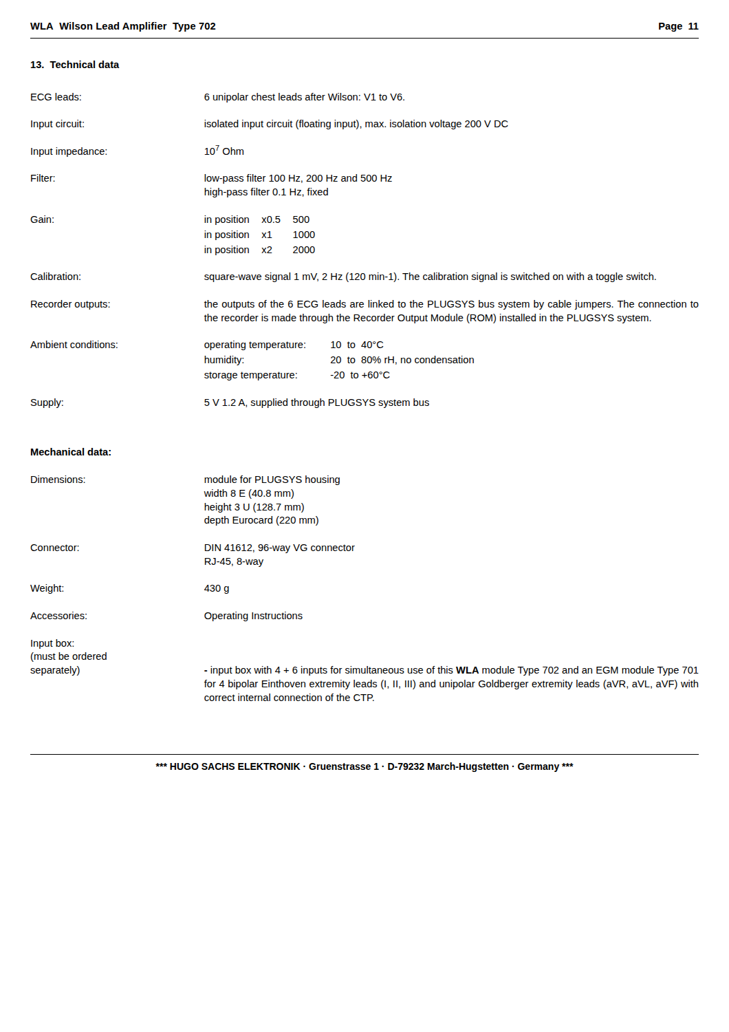WLA Wilson Lead Amplifier Type 702 Page 11
13. Technical data
| ECG leads: | 6 unipolar chest leads after Wilson: V1 to V6. |
| Input circuit: | isolated input circuit (floating input), max. isolation voltage 200 V DC |
| Input impedance: | 10 7 Ohm |
| Filter: | low-pass filter 100 Hz, 200 Hz and 500 Hz high-pass filter 0.1 Hz, fixed |
| Gain: | in position x0.5 500 in position x1 1000 in position x2 2000 |
| Calibration: | square-wave signal 1 mV, 2 Hz (120 min-1). The calibration signal is switched on with a toggle switch. |
| Recorder outputs: | the outputs of the 6 ECG leads are linked to the PLUGSYS bus system by cable jumpers. The connection to the recorder is made through the Recorder Output Module (ROM) installed in the PLUGSYS system. |
| Ambient conditions: | operating temperature: 10 to 40°C humidity: 20 to 80% rH, no condensation storage temperature: -20 to +60°C |
| Supply: | 5 V 1.2 A, supplied through PLUGSYS system bus |
Mechanical data:
| Dimensions: | module for PLUGSYS housing width 8 E (40.8 mm) height 3 U (128.7 mm) depth Eurocard (220 mm) |
| Connector: | DIN 41612, 96-way VG connector RJ-45, 8-way |
| Weight: | 430 g |
| Accessories: | Operating Instructions |
| Input box: (must be ordered separately) | - input box with 4 + 6 inputs for simultaneous use of this WLA module Type 702 and an EGM module Type 701 for 4 bipolar Einthoven extremity leads (I, II, III) and unipolar Goldberger extremity leads (aVR, aVL, aVF) with correct internal connection of the CTP. |
*** HUGO SACHS ELEKTRONIK · Gruenstrasse 1 · D-79232 March-Hugstetten · Germany ***